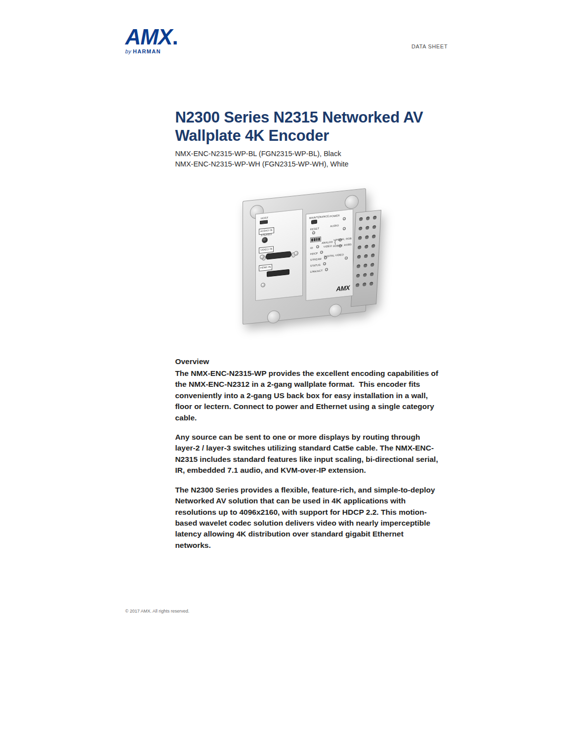AMX. by HARMAN
DATA SHEET
N2300 Series N2315 Networked AV Wallplate 4K Encoder
NMX-ENC-N2315-WP-BL (FGN2315-WP-BL), Black
NMX-ENC-N2315-WP-WH (FGN2315-WP-WH), White
HOST AUDIO IN STEREO VIDEO IN HDMI IN
MAINTENANCE RESET ID HDCP STREAM STATUS LINK/ACT POWER AUDIO ANALOG VIDEO { Y/PB/PR, RGB RGBHV, RGBS DIGITAL VIDEO AMX
Overview
The NMX-ENC-N2315-WP provides the excellent encoding capabilities of the NMX-ENC-N2312 in a 2-gang wallplate format. This encoder fits conveniently into a 2-gang US back box for easy installation in a wall, floor or lectern. Connect to power and Ethernet using a single category cable.
Any source can be sent to one or more displays by routing through layer-2 / layer-3 switches utilizing standard Cat5e cable. The NMX-ENC-N2315 includes standard features like input scaling, bi-directional serial, IR, embedded 7.1 audio, and KVM-over-IP extension.
The N2300 Series provides a flexible, feature-rich, and simple-to-deploy Networked AV solution that can be used in 4K applications with resolutions up to 4096x2160, with support for HDCP 2.2. This motion-based wavelet codec solution delivers video with nearly imperceptible latency allowing 4K distribution over standard gigabit Ethernet networks.
© 2017 AMX. All rights reserved.